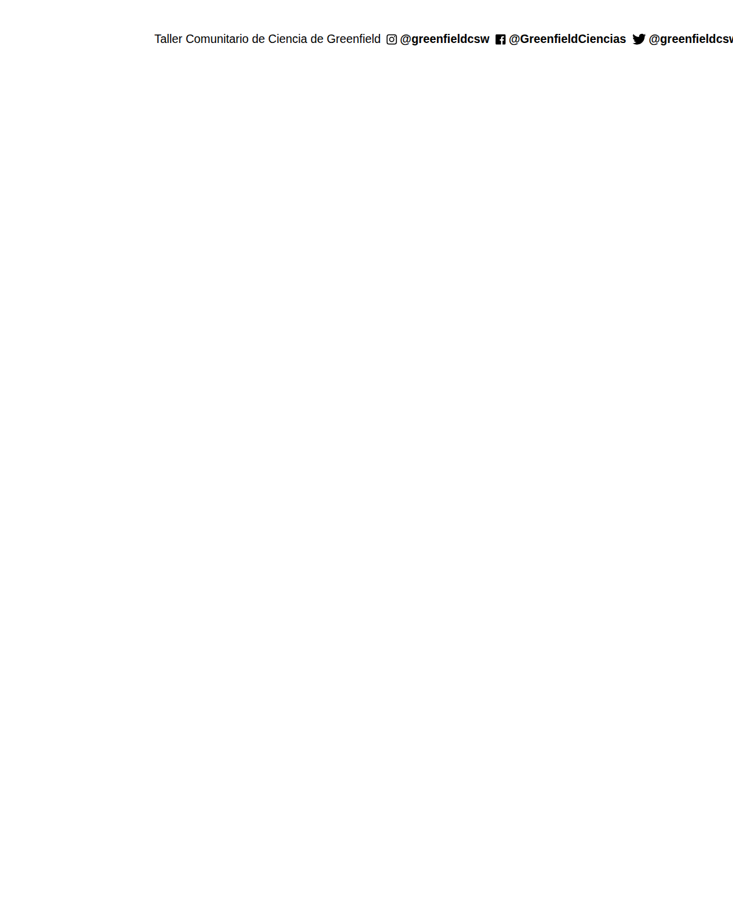Taller Comunitario de Ciencia de Greenfield @greenfieldcsw @GreenfieldCiencias @greenfieldcsw